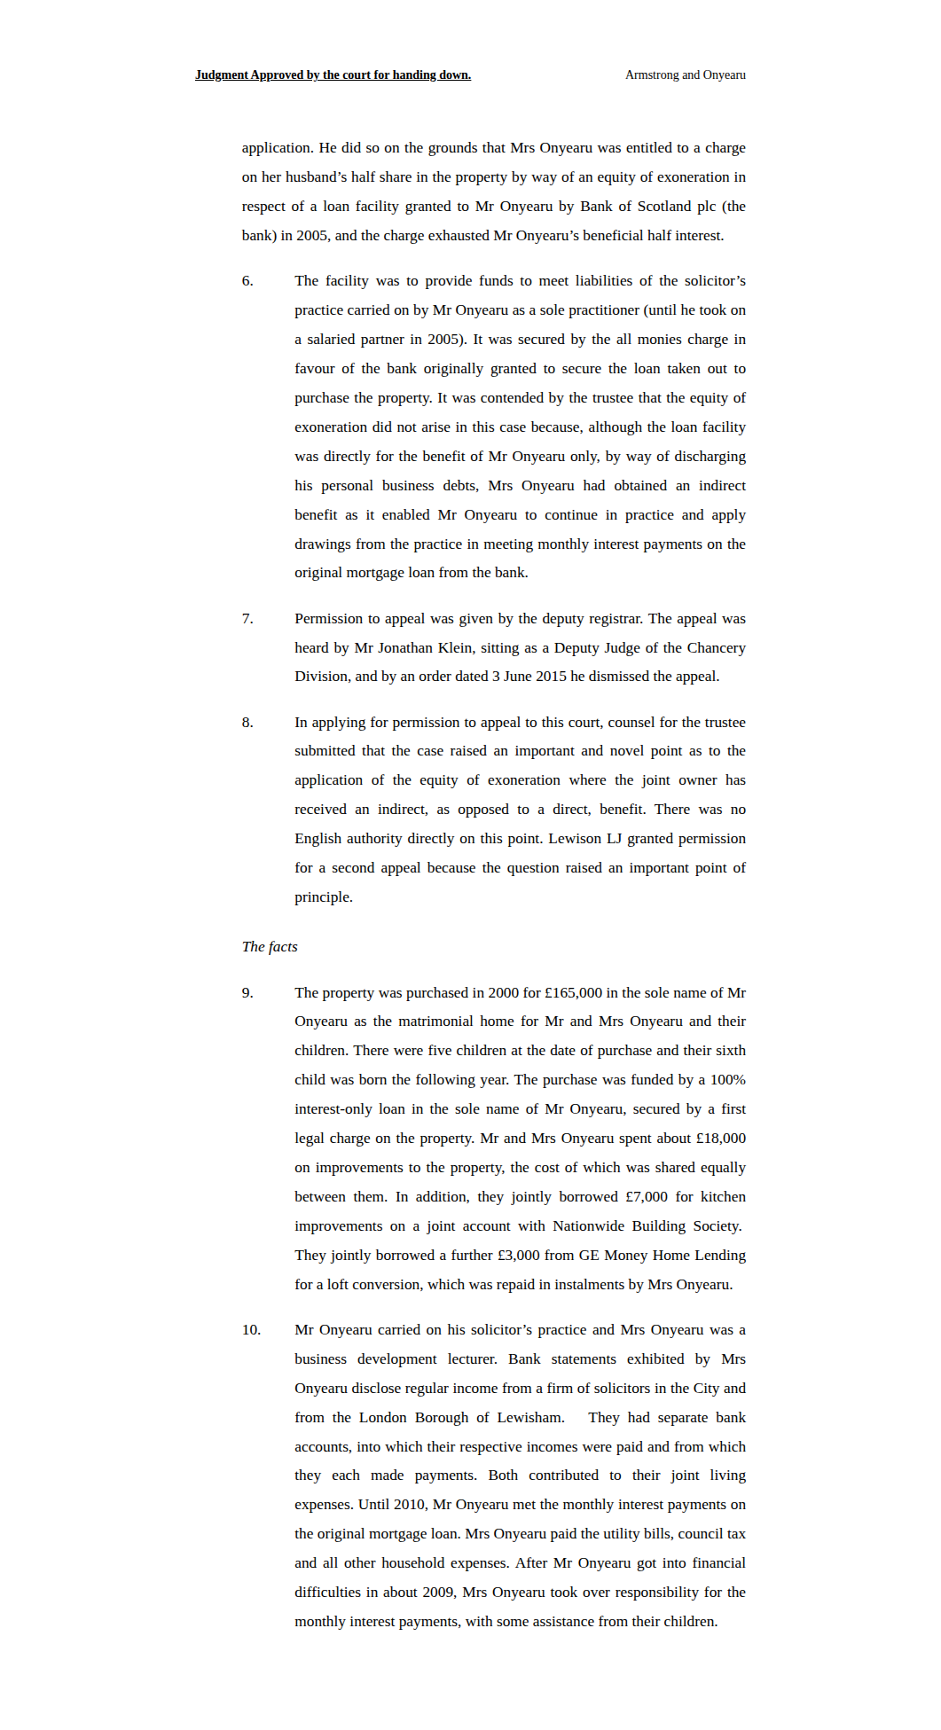Judgment Approved by the court for handing down.
Armstrong and Onyearu
application. He did so on the grounds that Mrs Onyearu was entitled to a charge on her husband’s half share in the property by way of an equity of exoneration in respect of a loan facility granted to Mr Onyearu by Bank of Scotland plc (the bank) in 2005, and the charge exhausted Mr Onyearu’s beneficial half interest.
6. The facility was to provide funds to meet liabilities of the solicitor’s practice carried on by Mr Onyearu as a sole practitioner (until he took on a salaried partner in 2005). It was secured by the all monies charge in favour of the bank originally granted to secure the loan taken out to purchase the property. It was contended by the trustee that the equity of exoneration did not arise in this case because, although the loan facility was directly for the benefit of Mr Onyearu only, by way of discharging his personal business debts, Mrs Onyearu had obtained an indirect benefit as it enabled Mr Onyearu to continue in practice and apply drawings from the practice in meeting monthly interest payments on the original mortgage loan from the bank.
7. Permission to appeal was given by the deputy registrar. The appeal was heard by Mr Jonathan Klein, sitting as a Deputy Judge of the Chancery Division, and by an order dated 3 June 2015 he dismissed the appeal.
8. In applying for permission to appeal to this court, counsel for the trustee submitted that the case raised an important and novel point as to the application of the equity of exoneration where the joint owner has received an indirect, as opposed to a direct, benefit. There was no English authority directly on this point. Lewison LJ granted permission for a second appeal because the question raised an important point of principle.
The facts
9. The property was purchased in 2000 for £165,000 in the sole name of Mr Onyearu as the matrimonial home for Mr and Mrs Onyearu and their children. There were five children at the date of purchase and their sixth child was born the following year. The purchase was funded by a 100% interest-only loan in the sole name of Mr Onyearu, secured by a first legal charge on the property. Mr and Mrs Onyearu spent about £18,000 on improvements to the property, the cost of which was shared equally between them. In addition, they jointly borrowed £7,000 for kitchen improvements on a joint account with Nationwide Building Society. They jointly borrowed a further £3,000 from GE Money Home Lending for a loft conversion, which was repaid in instalments by Mrs Onyearu.
10. Mr Onyearu carried on his solicitor’s practice and Mrs Onyearu was a business development lecturer. Bank statements exhibited by Mrs Onyearu disclose regular income from a firm of solicitors in the City and from the London Borough of Lewisham. They had separate bank accounts, into which their respective incomes were paid and from which they each made payments. Both contributed to their joint living expenses. Until 2010, Mr Onyearu met the monthly interest payments on the original mortgage loan. Mrs Onyearu paid the utility bills, council tax and all other household expenses. After Mr Onyearu got into financial difficulties in about 2009, Mrs Onyearu took over responsibility for the monthly interest payments, with some assistance from their children.